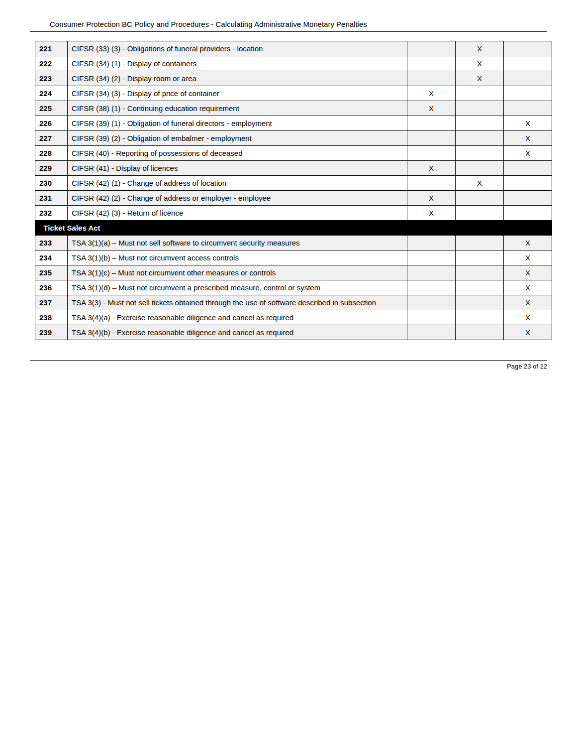Consumer Protection BC Policy and Procedures - Calculating Administrative Monetary Penalties
| 221 | CIFSR (33) (3) - Obligations of funeral providers - location | | X | |
| 222 | CIFSR (34) (1) - Display of containers | | X | |
| 223 | CIFSR (34) (2) - Display room or area | | X | |
| 224 | CIFSR (34) (3) - Display of price of container | X | | |
| 225 | CIFSR (38) (1) - Continuing education requirement | X | | |
| 226 | CIFSR (39) (1) - Obligation of funeral directors - employment | | | X |
| 227 | CIFSR (39) (2) - Obligation of embalmer - employment | | | X |
| 228 | CIFSR (40) - Reporting of possessions of deceased | | | X |
| 229 | CIFSR (41) - Display of licences | X | | |
| 230 | CIFSR (42) (1) - Change of address of location | | X | |
| 231 | CIFSR (42) (2) - Change of address or employer - employee | X | | |
| 232 | CIFSR (42) (3) - Return of licence | X | | |
| Ticket Sales Act |
| 233 | TSA 3(1)(a) – Must not sell software to circumvent security measures | | | X |
| 234 | TSA 3(1)(b) – Must not circumvent access controls | | | X |
| 235 | TSA 3(1)(c) – Must not circumvent other measures or controls | | | X |
| 236 | TSA 3(1)(d) – Must not circumvent a prescribed measure, control or system | | | X |
| 237 | TSA 3(3) - Must not sell tickets obtained through the use of software described in subsection | | | X |
| 238 | TSA 3(4)(a) - Exercise reasonable diligence and cancel as required | | | X |
| 239 | TSA 3(4)(b) - Exercise reasonable diligence and cancel as required | | | X |
Page 23 of 22